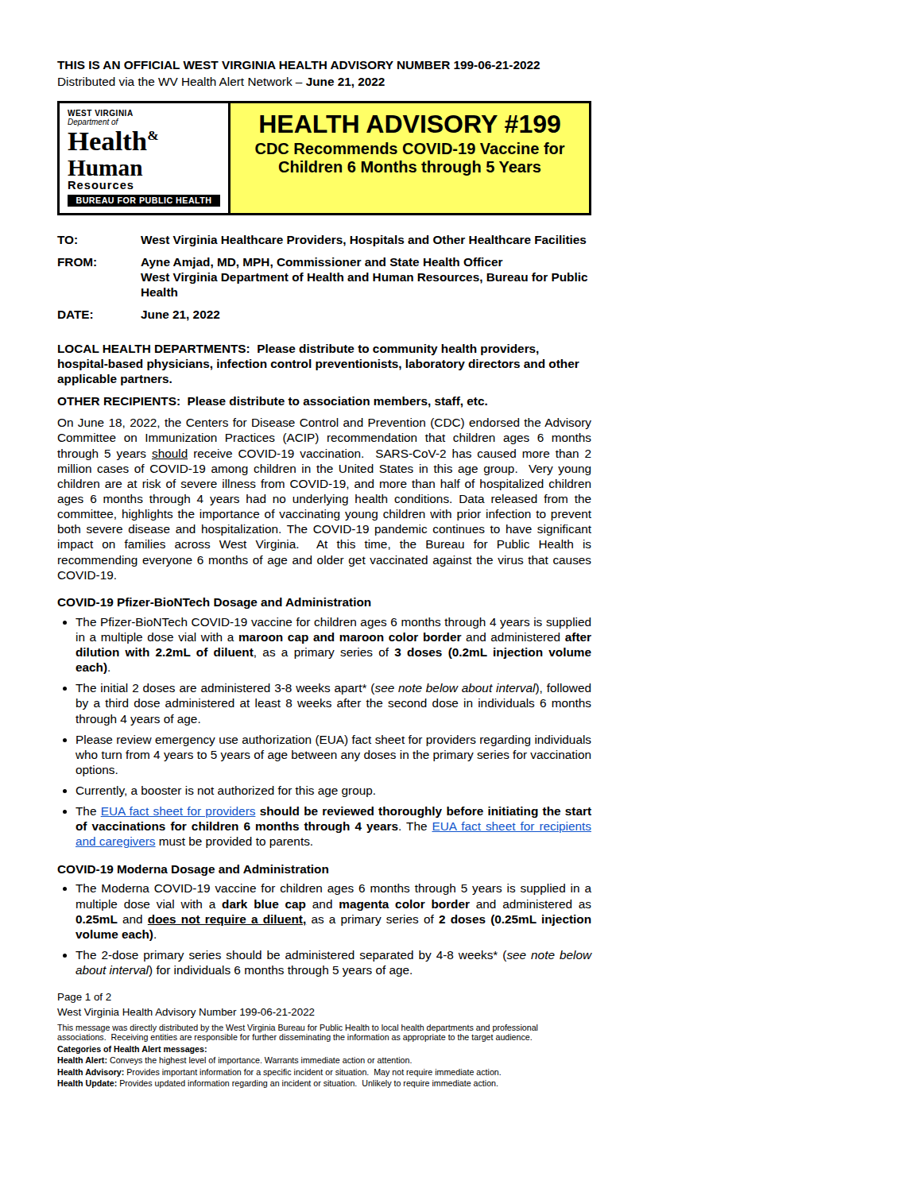THIS IS AN OFFICIAL WEST VIRGINIA HEALTH ADVISORY NUMBER 199-06-21-2022
Distributed via the WV Health Alert Network – June 21, 2022
WEST VIRGINIA
Department of
Health&
Human
Resources
BUREAU FOR PUBLIC HEALTH
HEALTH ADVISORY #199
CDC Recommends COVID-19 Vaccine for
Children 6 Months through 5 Years
| TO: | West Virginia Healthcare Providers, Hospitals and Other Healthcare Facilities |
| FROM: | Ayne Amjad, MD, MPH, Commissioner and State Health Officer West Virginia Department of Health and Human Resources, Bureau for Public Health |
| DATE: | June 21, 2022 |
LOCAL HEALTH DEPARTMENTS: Please distribute to community health providers, hospital-based physicians, infection control preventionists, laboratory directors and other applicable partners.
OTHER RECIPIENTS: Please distribute to association members, staff, etc.
On June 18, 2022, the Centers for Disease Control and Prevention (CDC) endorsed the Advisory Committee on Immunization Practices (ACIP) recommendation that children ages 6 months through 5 years should receive COVID-19 vaccination. SARS-CoV-2 has caused more than 2 million cases of COVID-19 among children in the United States in this age group. Very young children are at risk of severe illness from COVID-19, and more than half of hospitalized children ages 6 months through 4 years had no underlying health conditions. Data released from the committee, highlights the importance of vaccinating young children with prior infection to prevent both severe disease and hospitalization. The COVID-19 pandemic continues to have significant impact on families across West Virginia. At this time, the Bureau for Public Health is recommending everyone 6 months of age and older get vaccinated against the virus that causes COVID-19.
COVID-19 Pfizer-BioNTech Dosage and Administration
The Pfizer-BioNTech COVID-19 vaccine for children ages 6 months through 4 years is supplied in a multiple dose vial with a maroon cap and maroon color border and administered after dilution with 2.2mL of diluent, as a primary series of 3 doses (0.2mL injection volume each).
The initial 2 doses are administered 3-8 weeks apart* (see note below about interval), followed by a third dose administered at least 8 weeks after the second dose in individuals 6 months through 4 years of age.
Please review emergency use authorization (EUA) fact sheet for providers regarding individuals who turn from 4 years to 5 years of age between any doses in the primary series for vaccination options.
Currently, a booster is not authorized for this age group.
The EUA fact sheet for providers should be reviewed thoroughly before initiating the start of vaccinations for children 6 months through 4 years. The EUA fact sheet for recipients and caregivers must be provided to parents.
COVID-19 Moderna Dosage and Administration
The Moderna COVID-19 vaccine for children ages 6 months through 5 years is supplied in a multiple dose vial with a dark blue cap and magenta color border and administered as 0.25mL and does not require a diluent, as a primary series of 2 doses (0.25mL injection volume each).
The 2-dose primary series should be administered separated by 4-8 weeks* (see note below about interval) for individuals 6 months through 5 years of age.
Page 1 of 2
West Virginia Health Advisory Number 199-06-21-2022
This message was directly distributed by the West Virginia Bureau for Public Health to local health departments and professional associations. Receiving entities are responsible for further disseminating the information as appropriate to the target audience.
Categories of Health Alert messages:
Health Alert: Conveys the highest level of importance. Warrants immediate action or attention.
Health Advisory: Provides important information for a specific incident or situation. May not require immediate action.
Health Update: Provides updated information regarding an incident or situation. Unlikely to require immediate action.